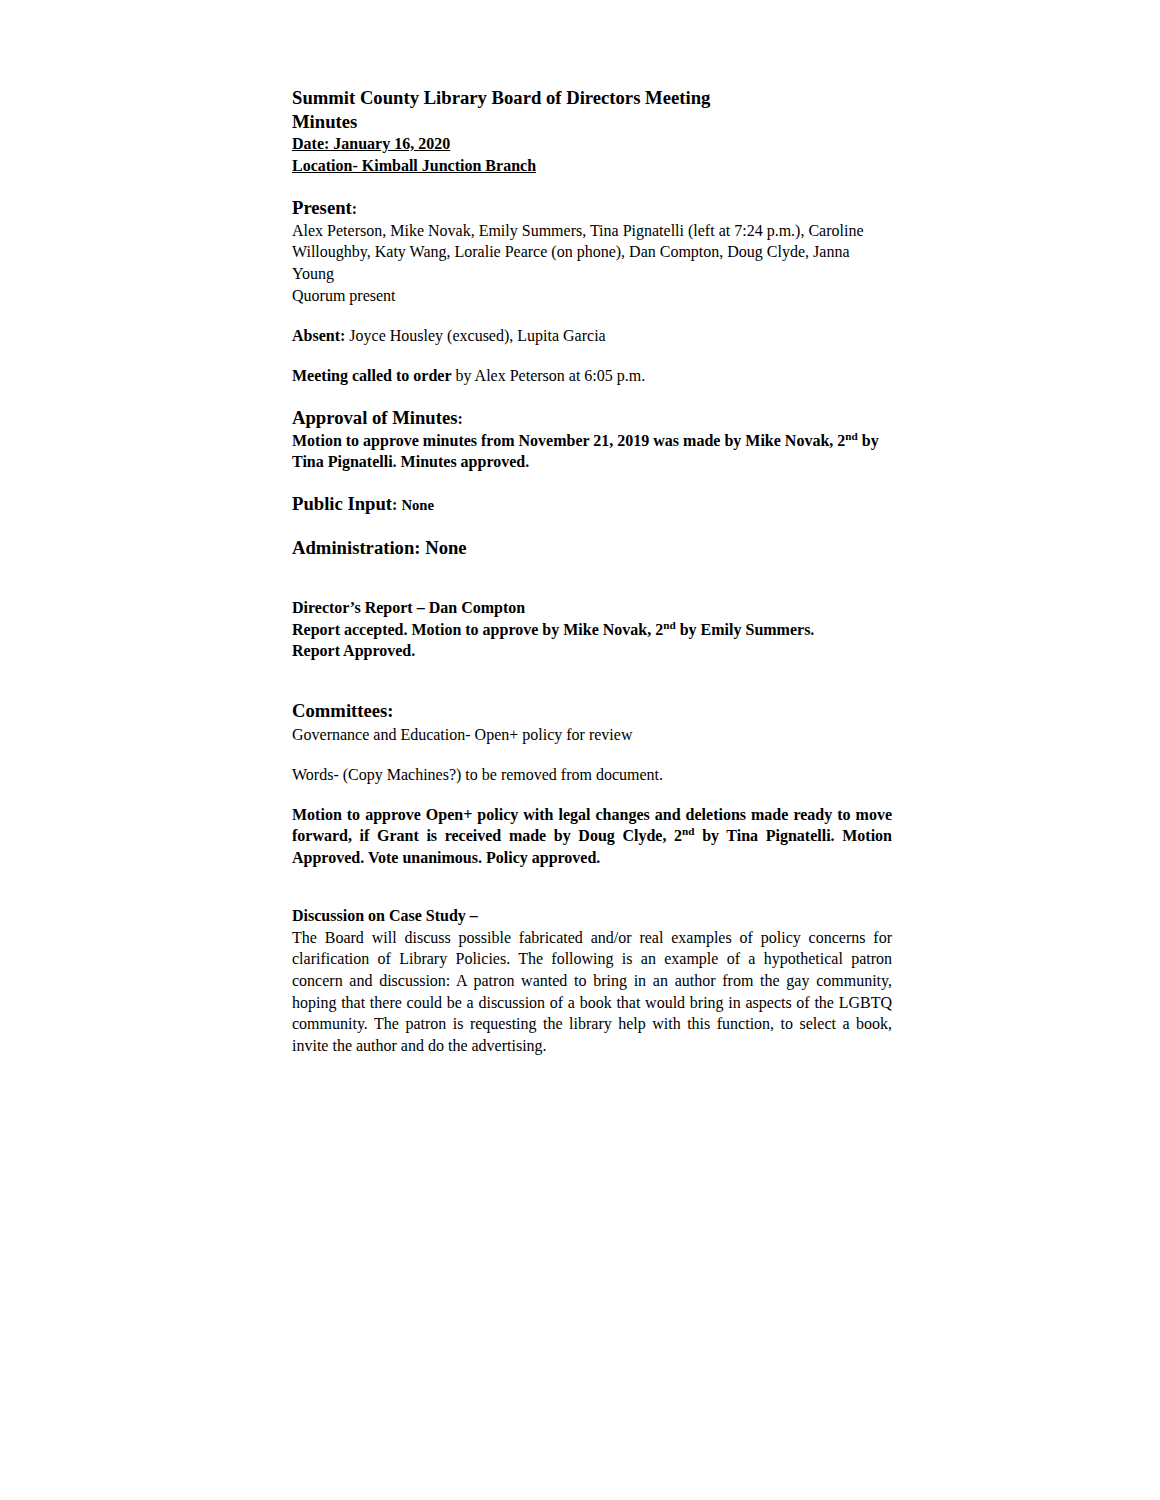Summit County Library Board of Directors Meeting
Minutes
Date: January 16, 2020
Location- Kimball Junction Branch
Present
:
Alex Peterson, Mike Novak, Emily Summers, Tina Pignatelli (left at 7:24 p.m.), Caroline Willoughby, Katy Wang, Loralie Pearce (on phone), Dan Compton, Doug Clyde, Janna Young
Quorum present
Absent: Joyce Housley (excused), Lupita Garcia
Meeting called to order by Alex Peterson at 6:05 p.m.
Approval of Minutes
:
Motion to approve minutes from November 21, 2019 was made by Mike Novak, 2nd by Tina Pignatelli. Minutes approved.
Public Input
: None
Administration: None
Director’s Report – Dan Compton
Report accepted. Motion to approve by Mike Novak, 2nd by Emily Summers.
Report Approved.
Committees:
Governance and Education- Open+ policy for review
Words- (Copy Machines?) to be removed from document.
Motion to approve Open+ policy with legal changes and deletions made ready to move forward, if Grant is received made by Doug Clyde, 2nd by Tina Pignatelli. Motion Approved. Vote unanimous. Policy approved.
Discussion on Case Study –
The Board will discuss possible fabricated and/or real examples of policy concerns for clarification of Library Policies. The following is an example of a hypothetical patron concern and discussion: A patron wanted to bring in an author from the gay community, hoping that there could be a discussion of a book that would bring in aspects of the LGBTQ community. The patron is requesting the library help with this function, to select a book, invite the author and do the advertising.